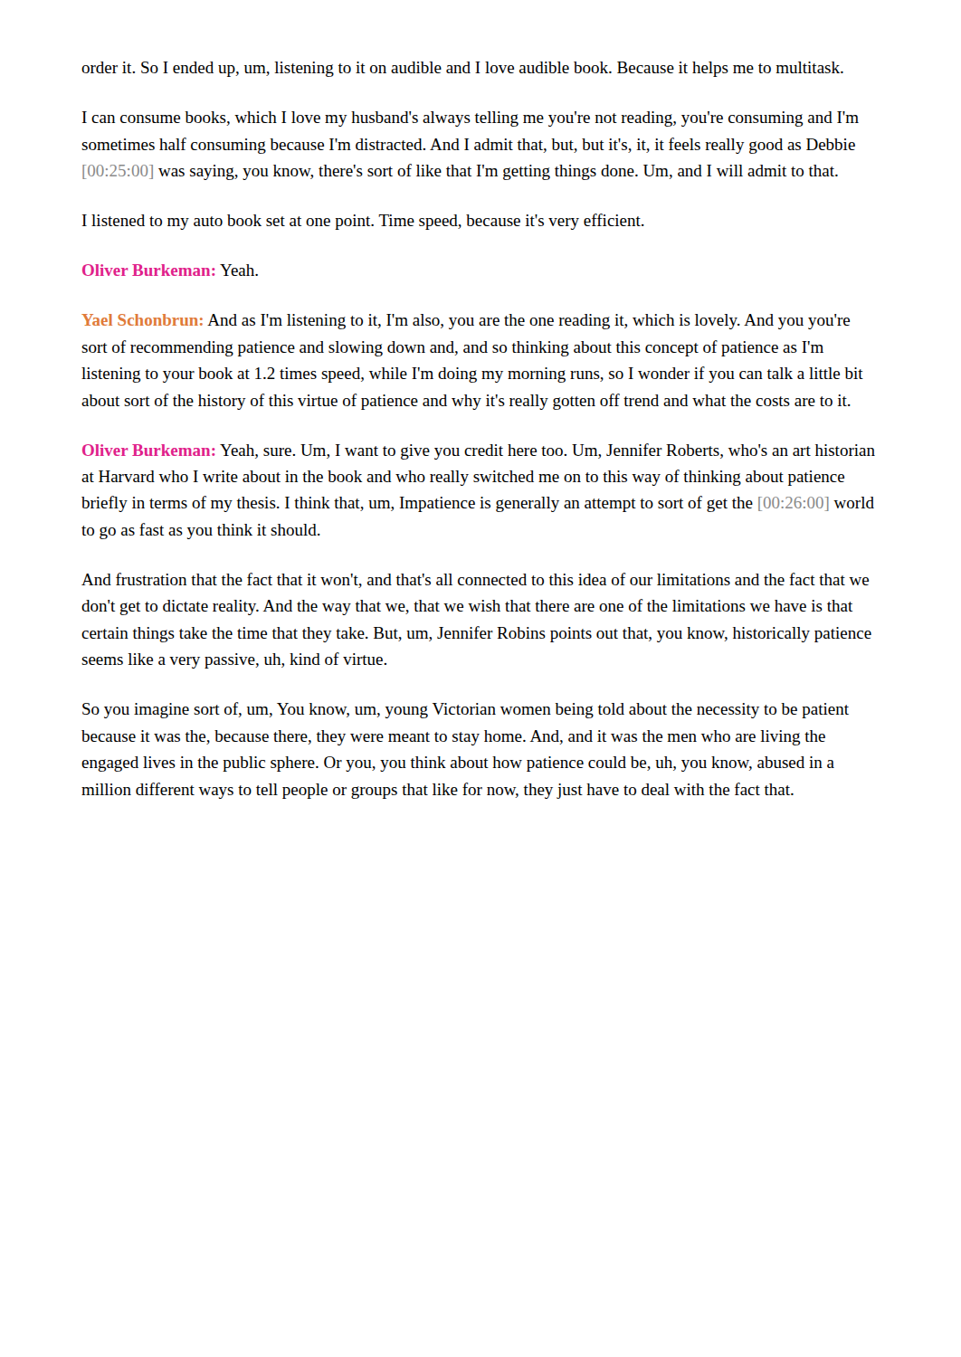order it. So I ended up, um, listening to it on audible and I love audible book. Because it helps me to multitask.
I can consume books, which I love my husband's always telling me you're not reading, you're consuming and I'm sometimes half consuming because I'm distracted. And I admit that, but, but it's, it, it feels really good as Debbie [00:25:00] was saying, you know, there's sort of like that I'm getting things done. Um, and I will admit to that.
I listened to my auto book set at one point. Time speed, because it's very efficient.
Oliver Burkeman: Yeah.
Yael Schonbrun: And as I'm listening to it, I'm also, you are the one reading it, which is lovely. And you you're sort of recommending patience and slowing down and, and so thinking about this concept of patience as I'm listening to your book at 1.2 times speed, while I'm doing my morning runs, so I wonder if you can talk a little bit about sort of the history of this virtue of patience and why it's really gotten off trend and what the costs are to it.
Oliver Burkeman: Yeah, sure. Um, I want to give you credit here too. Um, Jennifer Roberts, who's an art historian at Harvard who I write about in the book and who really switched me on to this way of thinking about patience briefly in terms of my thesis. I think that, um, Impatience is generally an attempt to sort of get the [00:26:00] world to go as fast as you think it should.
And frustration that the fact that it won't, and that's all connected to this idea of our limitations and the fact that we don't get to dictate reality. And the way that we, that we wish that there are one of the limitations we have is that certain things take the time that they take. But, um, Jennifer Robins points out that, you know, historically patience seems like a very passive, uh, kind of virtue.
So you imagine sort of, um, You know, um, young Victorian women being told about the necessity to be patient because it was the, because there, they were meant to stay home. And, and it was the men who are living the engaged lives in the public sphere. Or you, you think about how patience could be, uh, you know, abused in a million different ways to tell people or groups that like for now, they just have to deal with the fact that.